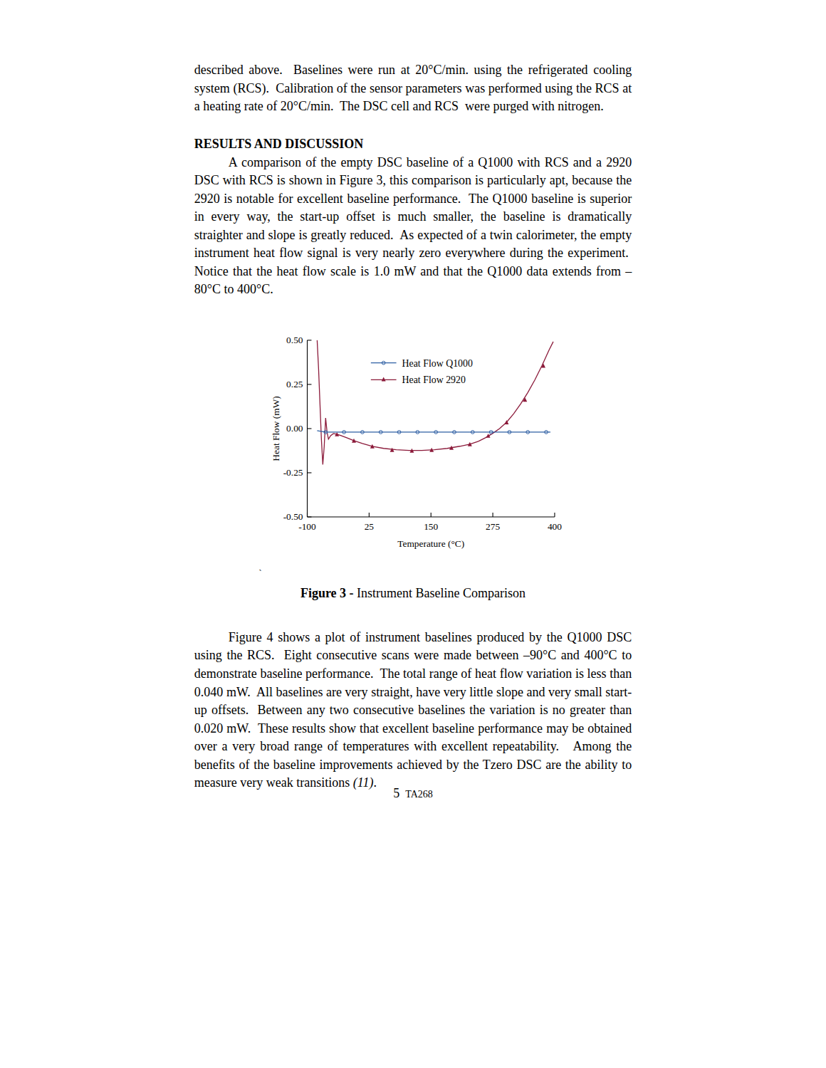described above. Baselines were run at 20°C/min. using the refrigerated cooling system (RCS). Calibration of the sensor parameters was performed using the RCS at a heating rate of 20°C/min. The DSC cell and RCS were purged with nitrogen.
RESULTS AND DISCUSSION
A comparison of the empty DSC baseline of a Q1000 with RCS and a 2920 DSC with RCS is shown in Figure 3, this comparison is particularly apt, because the 2920 is notable for excellent baseline performance. The Q1000 baseline is superior in every way, the start-up offset is much smaller, the baseline is dramatically straighter and slope is greatly reduced. As expected of a twin calorimeter, the empty instrument heat flow signal is very nearly zero everywhere during the experiment. Notice that the heat flow scale is 1.0 mW and that the Q1000 data extends from –80°C to 400°C.
0.50 0.25 0.00 -0.25 -0.50 -100 25 150 275 400 Temperature (°C) Heat Flow (mW) Heat Flow Q1000 Heat Flow 2920 `
Figure 3 - Instrument Baseline Comparison
Figure 4 shows a plot of instrument baselines produced by the Q1000 DSC using the RCS. Eight consecutive scans were made between –90°C and 400°C to demonstrate baseline performance. The total range of heat flow variation is less than 0.040 mW. All baselines are very straight, have very little slope and very small start-up offsets. Between any two consecutive baselines the variation is no greater than 0.020 mW. These results show that excellent baseline performance may be obtained over a very broad range of temperatures with excellent repeatability. Among the benefits of the baseline improvements achieved by the Tzero DSC are the ability to measure very weak transitions (11).
5 TA268